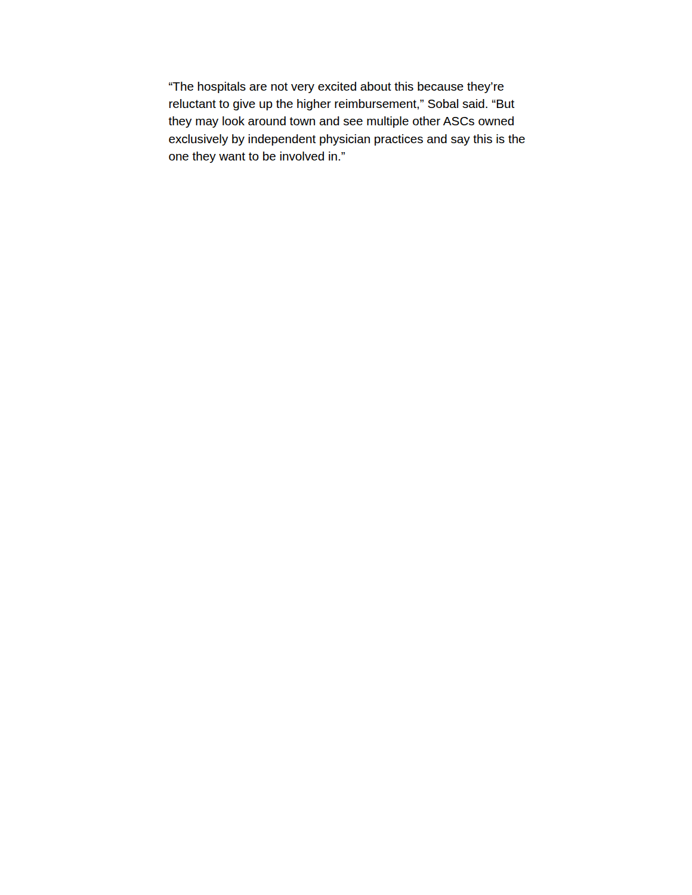“The hospitals are not very excited about this because they’re reluctant to give up the higher reimbursement,” Sobal said. “But they may look around town and see multiple other ASCs owned exclusively by independent physician practices and say this is the one they want to be involved in.”